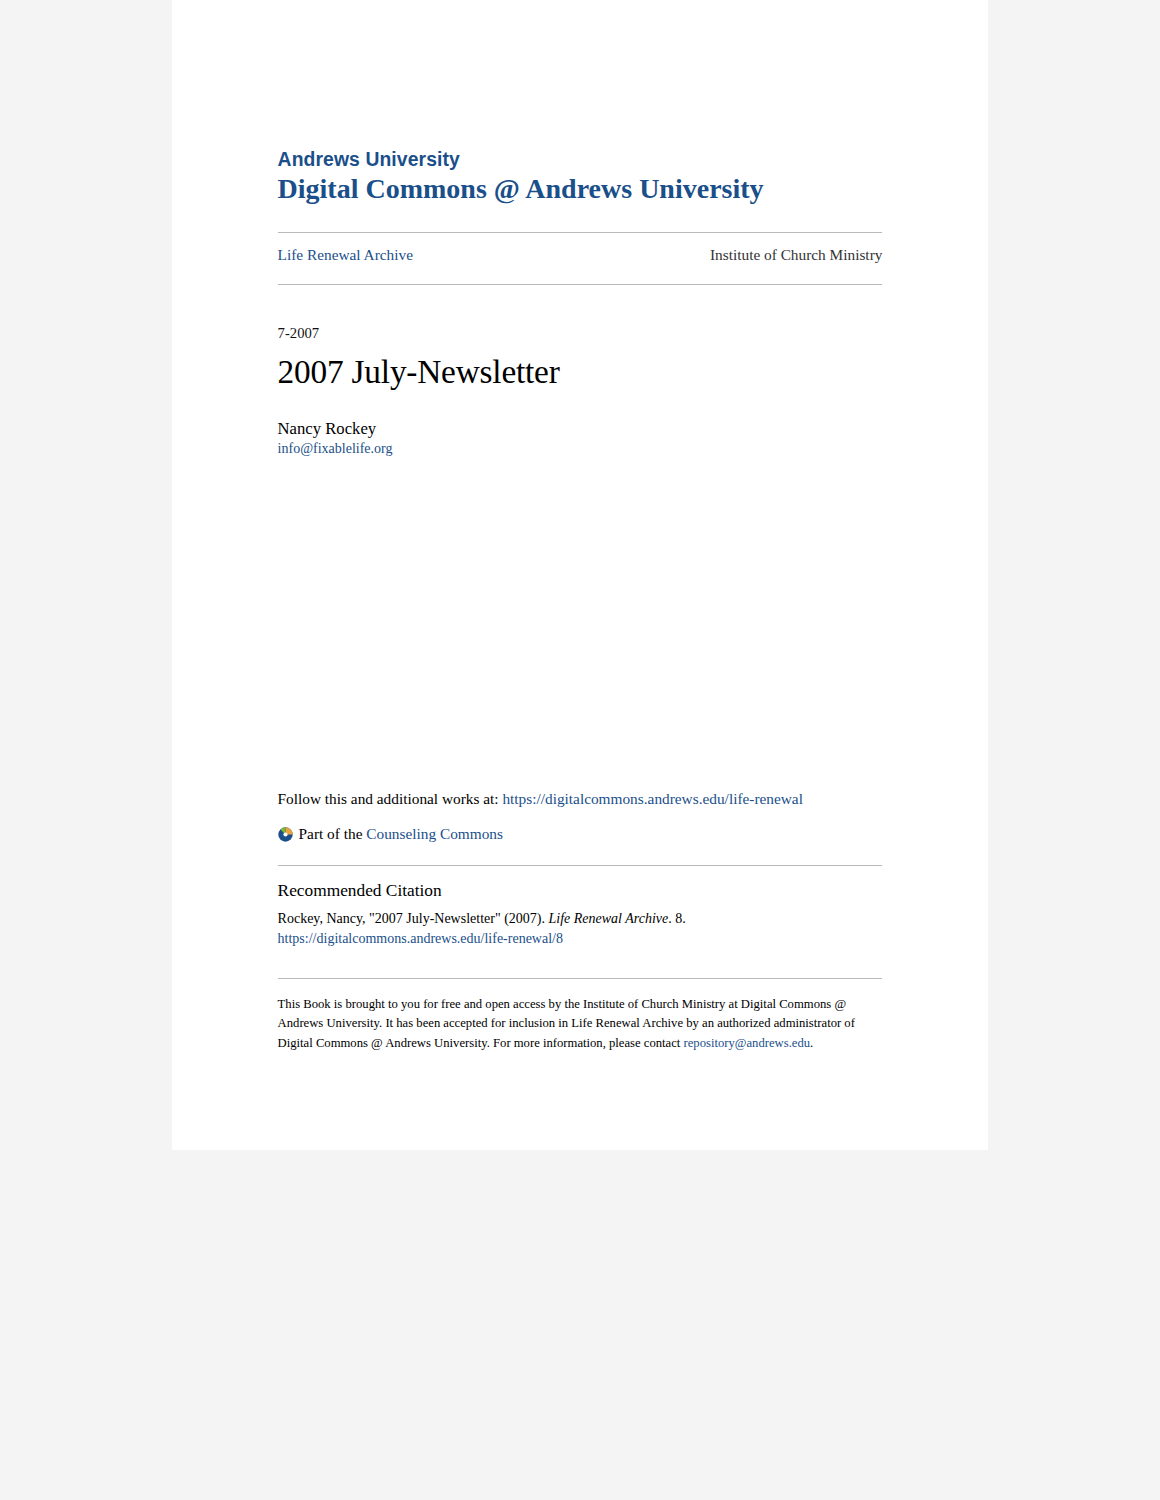Andrews University
Digital Commons @ Andrews University
Life Renewal Archive
Institute of Church Ministry
7-2007
2007 July-Newsletter
Nancy Rockey
info@fixablelife.org
Follow this and additional works at: https://digitalcommons.andrews.edu/life-renewal
Part of the Counseling Commons
Recommended Citation
Rockey, Nancy, "2007 July-Newsletter" (2007). Life Renewal Archive. 8.
https://digitalcommons.andrews.edu/life-renewal/8
This Book is brought to you for free and open access by the Institute of Church Ministry at Digital Commons @ Andrews University. It has been accepted for inclusion in Life Renewal Archive by an authorized administrator of Digital Commons @ Andrews University. For more information, please contact repository@andrews.edu.